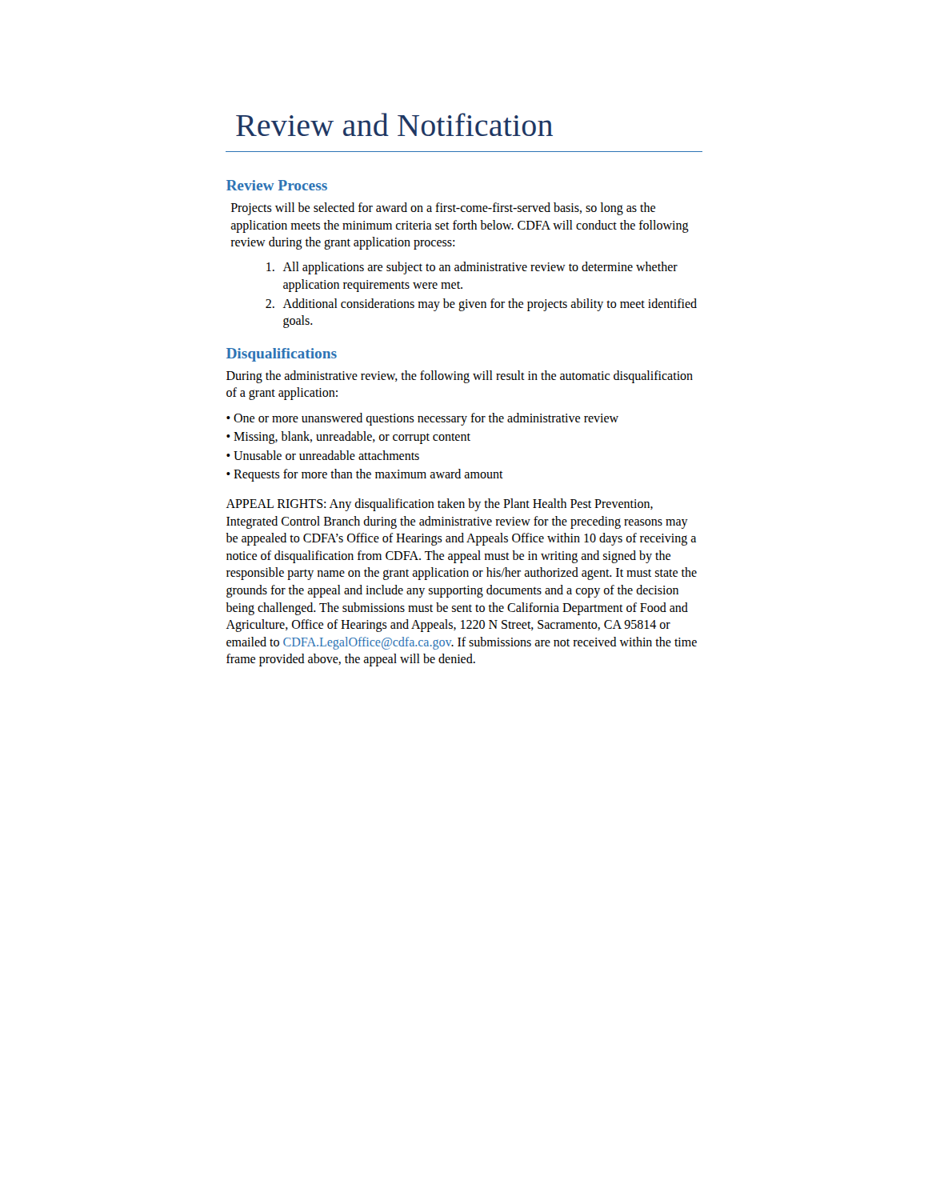Review and Notification
Review Process
Projects will be selected for award on a first-come-first-served basis, so long as the application meets the minimum criteria set forth below. CDFA will conduct the following review during the grant application process:
All applications are subject to an administrative review to determine whether application requirements were met.
Additional considerations may be given for the projects ability to meet identified goals.
Disqualifications
During the administrative review, the following will result in the automatic disqualification of a grant application:
• One or more unanswered questions necessary for the administrative review
• Missing, blank, unreadable, or corrupt content
• Unusable or unreadable attachments
• Requests for more than the maximum award amount
APPEAL RIGHTS: Any disqualification taken by the Plant Health Pest Prevention, Integrated Control Branch during the administrative review for the preceding reasons may be appealed to CDFA’s Office of Hearings and Appeals Office within 10 days of receiving a notice of disqualification from CDFA. The appeal must be in writing and signed by the responsible party name on the grant application or his/her authorized agent. It must state the grounds for the appeal and include any supporting documents and a copy of the decision being challenged. The submissions must be sent to the California Department of Food and Agriculture, Office of Hearings and Appeals, 1220 N Street, Sacramento, CA 95814 or emailed to CDFA.LegalOffice@cdfa.ca.gov. If submissions are not received within the time frame provided above, the appeal will be denied.